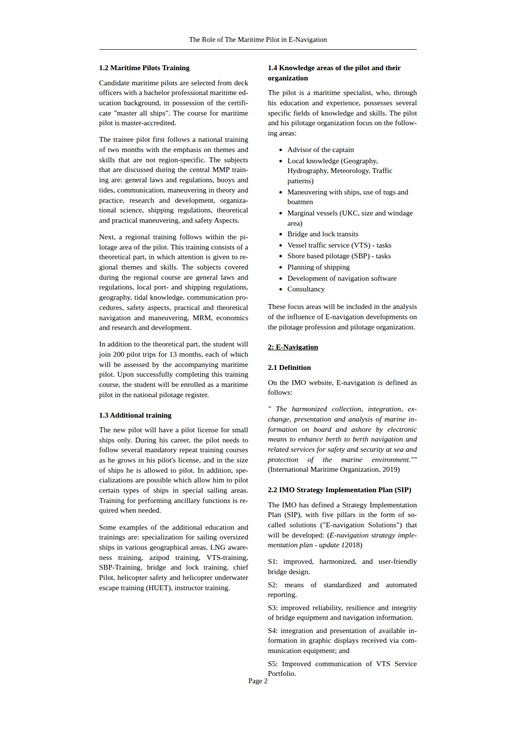The Role of The Maritime Pilot in E-Navigation
1.2 Maritime Pilots Training
Candidate maritime pilots are selected from deck officers with a bachelor professional maritime education background, in possession of the certificate "master all ships". The course for maritime pilot is master-accredited.
The trainee pilot first follows a national training of two months with the emphasis on themes and skills that are not region-specific. The subjects that are discussed during the central MMP training are: general laws and regulations, buoys and tides, communication, maneuvering in theory and practice, research and development, organizational science, shipping regulations, theoretical and practical maneuvering, and safety Aspects.
Next, a regional training follows within the pilotage area of the pilot. This training consists of a theoretical part, in which attention is given to regional themes and skills. The subjects covered during the regional course are general laws and regulations, local port- and shipping regulations, geography, tidal knowledge, communication procedures, safety aspects, practical and theoretical navigation and maneuvering, MRM, economics and research and development.
In addition to the theoretical part, the student will join 200 pilot trips for 13 months, each of which will be assessed by the accompanying maritime pilot. Upon successfully completing this training course, the student will be enrolled as a maritime pilot in the national pilotage register.
1.3 Additional training
The new pilot will have a pilot license for small ships only. During his career, the pilot needs to follow several mandatory repeat training courses as he grows in his pilot's license, and in the size of ships he is allowed to pilot. In addition, specializations are possible which allow him to pilot certain types of ships in special sailing areas. Training for performing ancillary functions is required when needed.
Some examples of the additional education and trainings are: specialization for sailing oversized ships in various geographical areas, LNG awareness training, azipod training, VTS-training, SBP-Training, bridge and lock training, chief Pilot, helicopter safety and helicopter underwater escape training (HUET), instructor training.
1.4 Knowledge areas of the pilot and their organization
The pilot is a maritime specialist, who, through his education and experience, possesses several specific fields of knowledge and skills. The pilot and his pilotage organization focus on the following areas:
Advisor of the captain
Local knowledge (Geography, Hydrography, Meteorology, Traffic patterns)
Maneuvering with ships, use of tugs and boatmen
Marginal vessels (UKC, size and windage area)
Bridge and lock transits
Vessel traffic service (VTS) - tasks
Shore based pilotage (SBP) - tasks
Planning of shipping
Development of navigation software
Consultancy
These focus areas will be included in the analysis of the influence of E-navigation developments on the pilotage profession and pilotage organization.
2: E-Navigation
2.1 Definition
On the IMO website, E-navigation is defined as follows:
" T he harmonized collection, integration, exchange, presentation and analysis of marine information on board and ashore by electronic means to enhance berth to berth navigation and related services for safety and security at sea and protection of the marine environment."" (International Maritime Organization, 2019)
2.2 IMO Strategy Implementation Plan (SIP)
The IMO has defined a Strategy Implementation Plan (SIP), with five pillars in the form of so-called solutions ("E-navigation Solutions") that will be developed: (E-navigation strategy implementation plan - update 12018)
S1: improved, harmonized, and user-friendly bridge design.
S2: means of standardized and automated reporting.
S3: improved reliability, resilience and integrity of bridge equipment and navigation information.
S4: integration and presentation of available information in graphic displays received via communication equipment; and
S5: Improved communication of VTS Service Portfolio.
Page 2